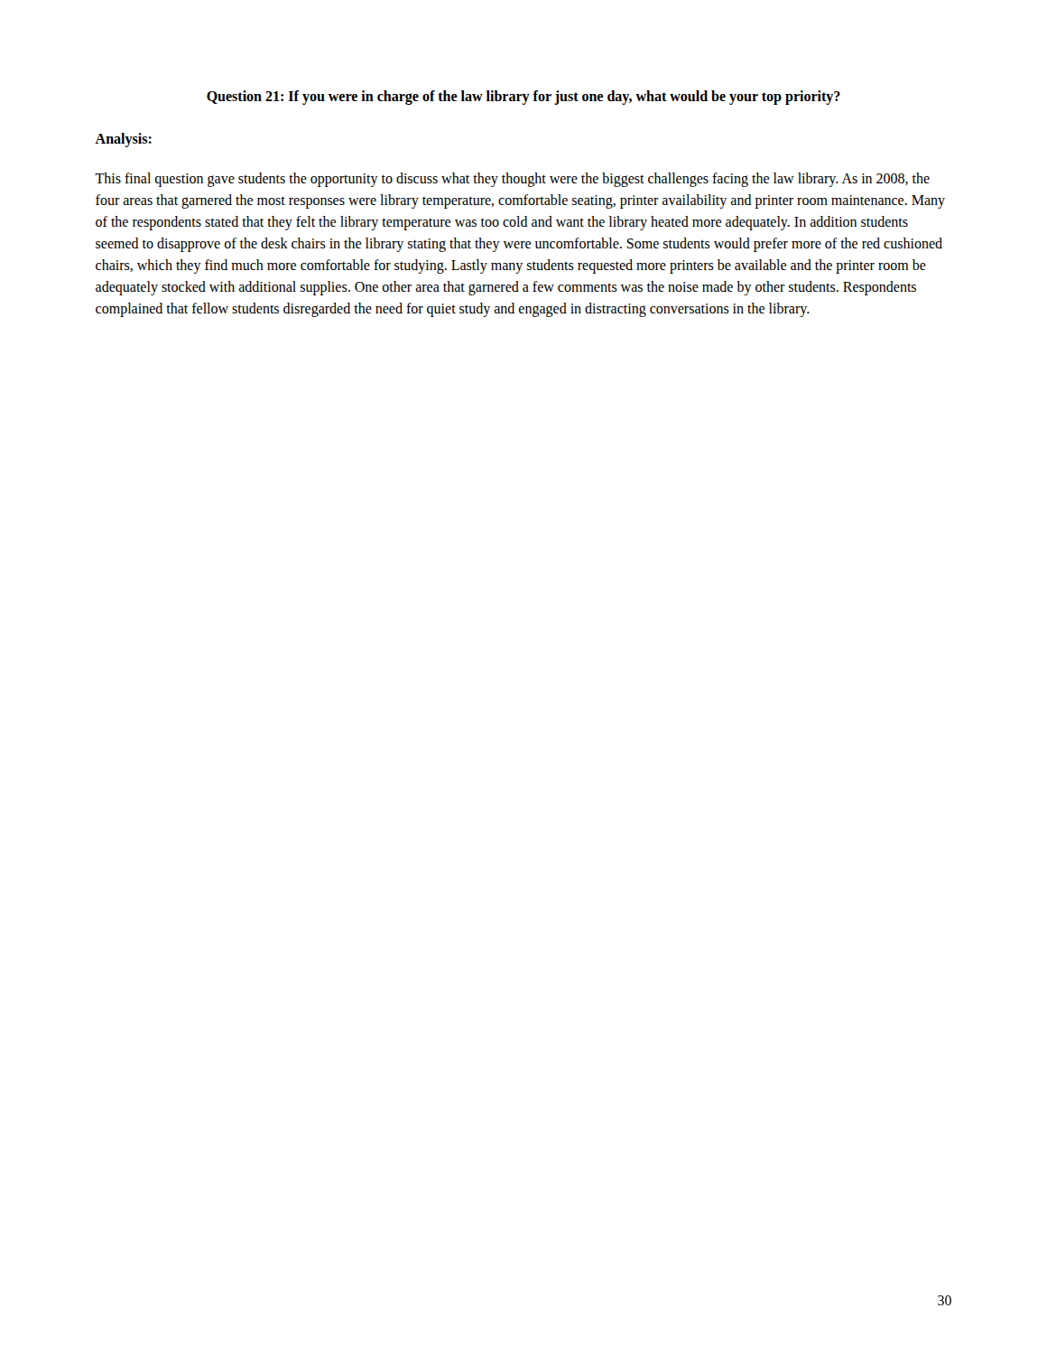Question 21: If you were in charge of the law library for just one day, what would be your top priority?
Analysis:
This final question gave students the opportunity to discuss what they thought were the biggest challenges facing the law library. As in 2008, the four areas that garnered the most responses were library temperature, comfortable seating, printer availability and printer room maintenance. Many of the respondents stated that they felt the library temperature was too cold and want the library heated more adequately. In addition students seemed to disapprove of the desk chairs in the library stating that they were uncomfortable. Some students would prefer more of the red cushioned chairs, which they find much more comfortable for studying. Lastly many students requested more printers be available and the printer room be adequately stocked with additional supplies. One other area that garnered a few comments was the noise made by other students. Respondents complained that fellow students disregarded the need for quiet study and engaged in distracting conversations in the library.
30